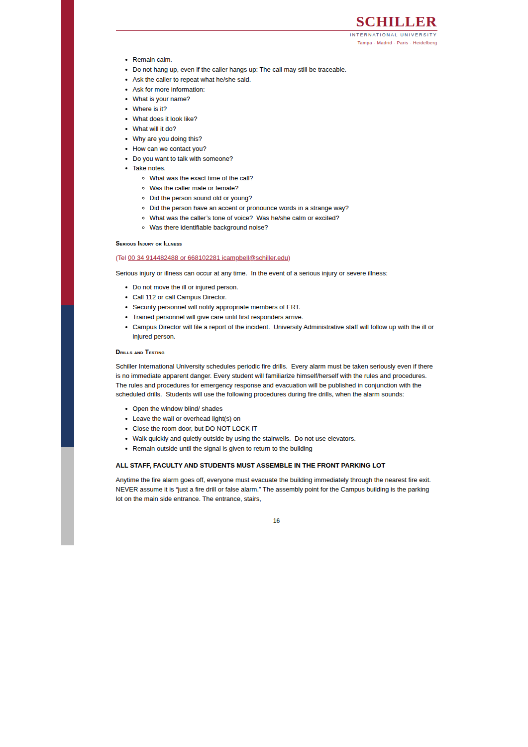SCHILLER
INTERNATIONAL UNIVERSITY
Tampa · Madrid · Paris · Heidelberg
Remain calm.
Do not hang up, even if the caller hangs up: The call may still be traceable.
Ask the caller to repeat what he/she said.
Ask for more information:
What is your name?
Where is it?
What does it look like?
What will it do?
Why are you doing this?
How can we contact you?
Do you want to talk with someone?
Take notes.
What was the exact time of the call?
Was the caller male or female?
Did the person sound old or young?
Did the person have an accent or pronounce words in a strange way?
What was the caller’s tone of voice? Was he/she calm or excited?
Was there identifiable background noise?
Serious Injury or Illness
(Tel 00 34 914482488 or 668102281 icampbell@schiller.edu)
Serious injury or illness can occur at any time. In the event of a serious injury or severe illness:
Do not move the ill or injured person.
Call 112 or call Campus Director.
Security personnel will notify appropriate members of ERT.
Trained personnel will give care until first responders arrive.
Campus Director will file a report of the incident. University Administrative staff will follow up with the ill or injured person.
Drills and Testing
Schiller International University schedules periodic fire drills. Every alarm must be taken seriously even if there is no immediate apparent danger. Every student will familiarize himself/herself with the rules and procedures. The rules and procedures for emergency response and evacuation will be published in conjunction with the scheduled drills. Students will use the following procedures during fire drills, when the alarm sounds:
Open the window blind/ shades
Leave the wall or overhead light(s) on
Close the room door, but DO NOT LOCK IT
Walk quickly and quietly outside by using the stairwells. Do not use elevators.
Remain outside until the signal is given to return to the building
ALL STAFF, FACULTY AND STUDENTS MUST ASSEMBLE IN THE FRONT PARKING LOT
Anytime the fire alarm goes off, everyone must evacuate the building immediately through the nearest fire exit. NEVER assume it is “just a fire drill or false alarm.” The assembly point for the Campus building is the parking lot on the main side entrance. The entrance, stairs,
16